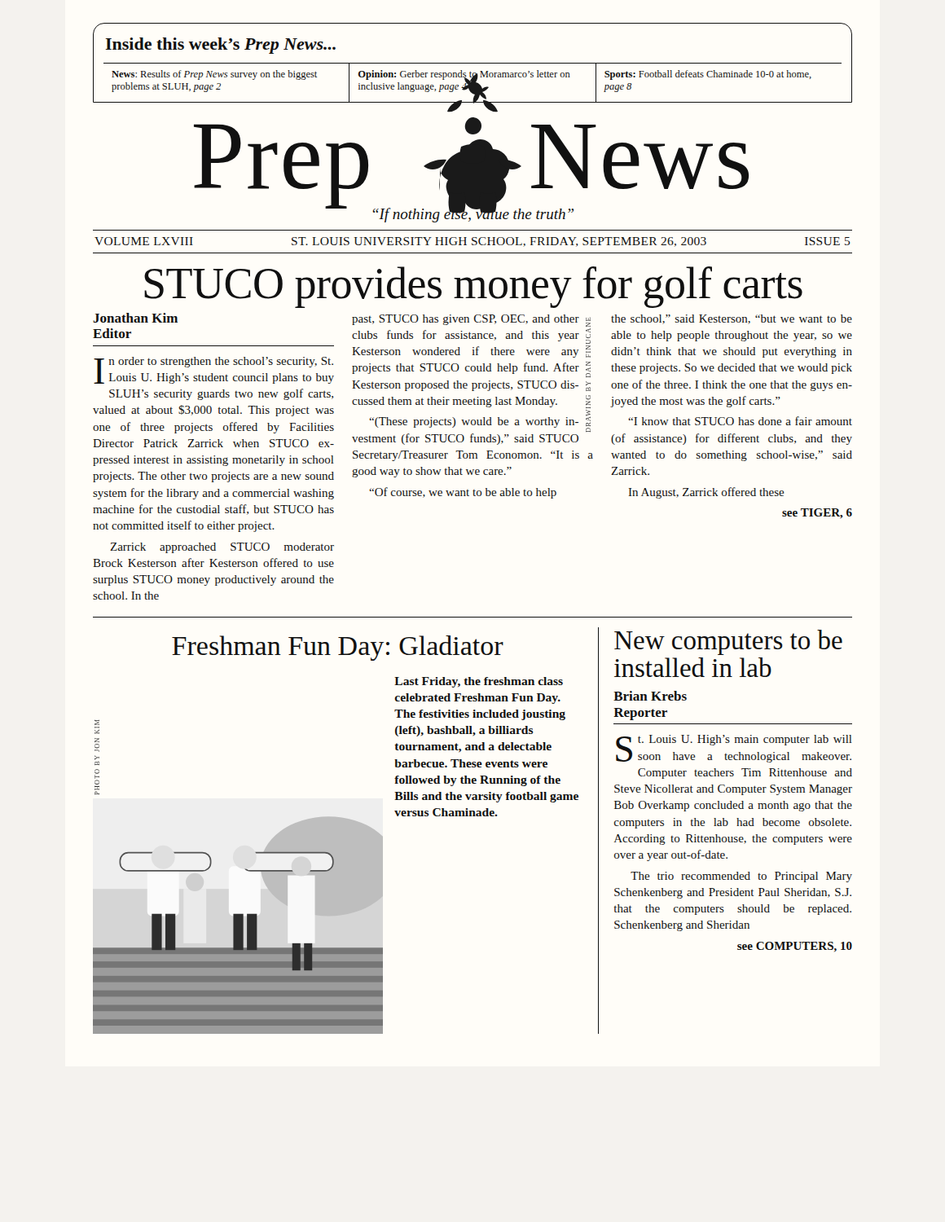Inside this week’s Prep News...
News: Results of Prep News survey on the biggest problems at SLUH, page 2
Opinion: Gerber responds to Moramarco’s letter on inclusive language, page 4
Sports: Football defeats Chaminade 10-0 at home, page 8
Prep News
“If nothing else, value the truth”
VOLUME LXVIII ST. LOUIS UNIVERSITY HIGH SCHOOL, FRIDAY, SEPTEMBER 26, 2003 ISSUE 5
STUCO provides money for golf carts
Jonathan Kim
Editor
In order to strengthen the school’s security, St. Louis U. High’s student council plans to buy SLUH’s security guards two new golf carts, valued at about $3,000 total. This project was one of three projects offered by Facilities Director Patrick Zarrick when STUCO expressed interest in assisting monetarily in school projects. The other two projects are a new sound system for the library and a commercial washing machine for the custodial staff, but STUCO has not committed itself to either project.
Zarrick approached STUCO moderator Brock Kesterson after Kesterson offered to use surplus STUCO money productively around the school. In the
DRAWING BY DAN FINUCANE
past, STUCO has given CSP, OEC, and other clubs funds for assistance, and this year Kesterson wondered if there were any projects that STUCO could help fund. After Kesterson proposed the projects, STUCO discussed them at their meeting last Monday.
“(These projects) would be a worthy investment (for STUCO funds),” said STUCO Secretary/Treasurer Tom Economon. “It is a good way to show that we care.”
“Of course, we want to be able to help
the school,” said Kesterson, “but we want to be able to help people throughout the year, so we didn’t think that we should put everything in these projects. So we decided that we would pick one of the three. I think the one that the guys enjoyed the most was the golf carts.”
“I know that STUCO has done a fair amount (of assistance) for different clubs, and they wanted to do something school-wise,” said Zarrick.
In August, Zarrick offered these
see TIGER, 6
Freshman Fun Day: Gladiator
PHOTO BY JON KIM
Last Friday, the freshman class celebrated Freshman Fun Day. The festivities included jousting (left), bashball, a billiards tournament, and a delectable barbecue. These events were followed by the Running of the Bills and the varsity football game versus Chaminade.
New computers to be installed in lab
Brian Krebs
Reporter
St. Louis U. High’s main computer lab will soon have a technological makeover. Computer teachers Tim Rittenhouse and Steve Nicollerat and Computer System Manager Bob Overkamp concluded a month ago that the computers in the lab had become obsolete. According to Rittenhouse, the computers were over a year out-of-date.
The trio recommended to Principal Mary Schenkenberg and President Paul Sheridan, S.J. that the computers should be replaced. Schenkenberg and Sheridan
see COMPUTERS, 10